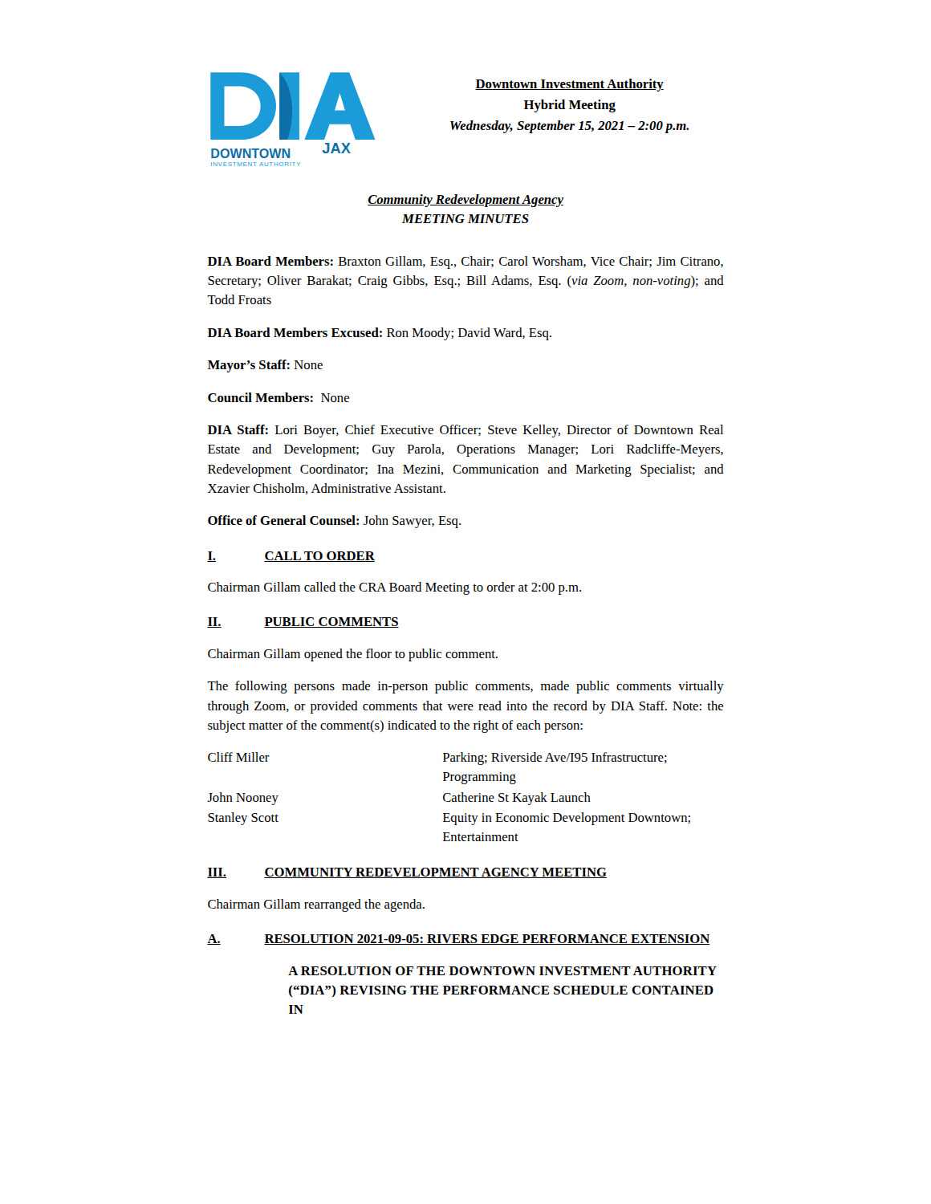DIA JAX Downtown Investment Authority JAX DOWNTOWN INVESTMENT AUTHORITY
Downtown Investment Authority
Hybrid Meeting
Wednesday, September 15, 2021 – 2:00 p.m.
Community Redevelopment Agency MEETING MINUTES
DIA Board Members: Braxton Gillam, Esq., Chair; Carol Worsham, Vice Chair; Jim Citrano, Secretary; Oliver Barakat; Craig Gibbs, Esq.; Bill Adams, Esq. (via Zoom, non-voting); and Todd Froats
DIA Board Members Excused: Ron Moody; David Ward, Esq.
Mayor’s Staff: None
Council Members: None
DIA Staff: Lori Boyer, Chief Executive Officer; Steve Kelley, Director of Downtown Real Estate and Development; Guy Parola, Operations Manager; Lori Radcliffe-Meyers, Redevelopment Coordinator; Ina Mezini, Communication and Marketing Specialist; and Xzavier Chisholm, Administrative Assistant.
Office of General Counsel: John Sawyer, Esq.
I. CALL TO ORDER
Chairman Gillam called the CRA Board Meeting to order at 2:00 p.m.
II. PUBLIC COMMENTS
Chairman Gillam opened the floor to public comment.
The following persons made in-person public comments, made public comments virtually through Zoom, or provided comments that were read into the record by DIA Staff. Note: the subject matter of the comment(s) indicated to the right of each person:
| Cliff Miller | Parking; Riverside Ave/I95 Infrastructure; Programming |
| John Nooney | Catherine St Kayak Launch |
| Stanley Scott | Equity in Economic Development Downtown; Entertainment |
III. COMMUNITY REDEVELOPMENT AGENCY MEETING
Chairman Gillam rearranged the agenda.
A. RESOLUTION 2021-09-05: RIVERS EDGE PERFORMANCE EXTENSION
A RESOLUTION OF THE DOWNTOWN INVESTMENT AUTHORITY (“DIA”) REVISING THE PERFORMANCE SCHEDULE CONTAINED IN